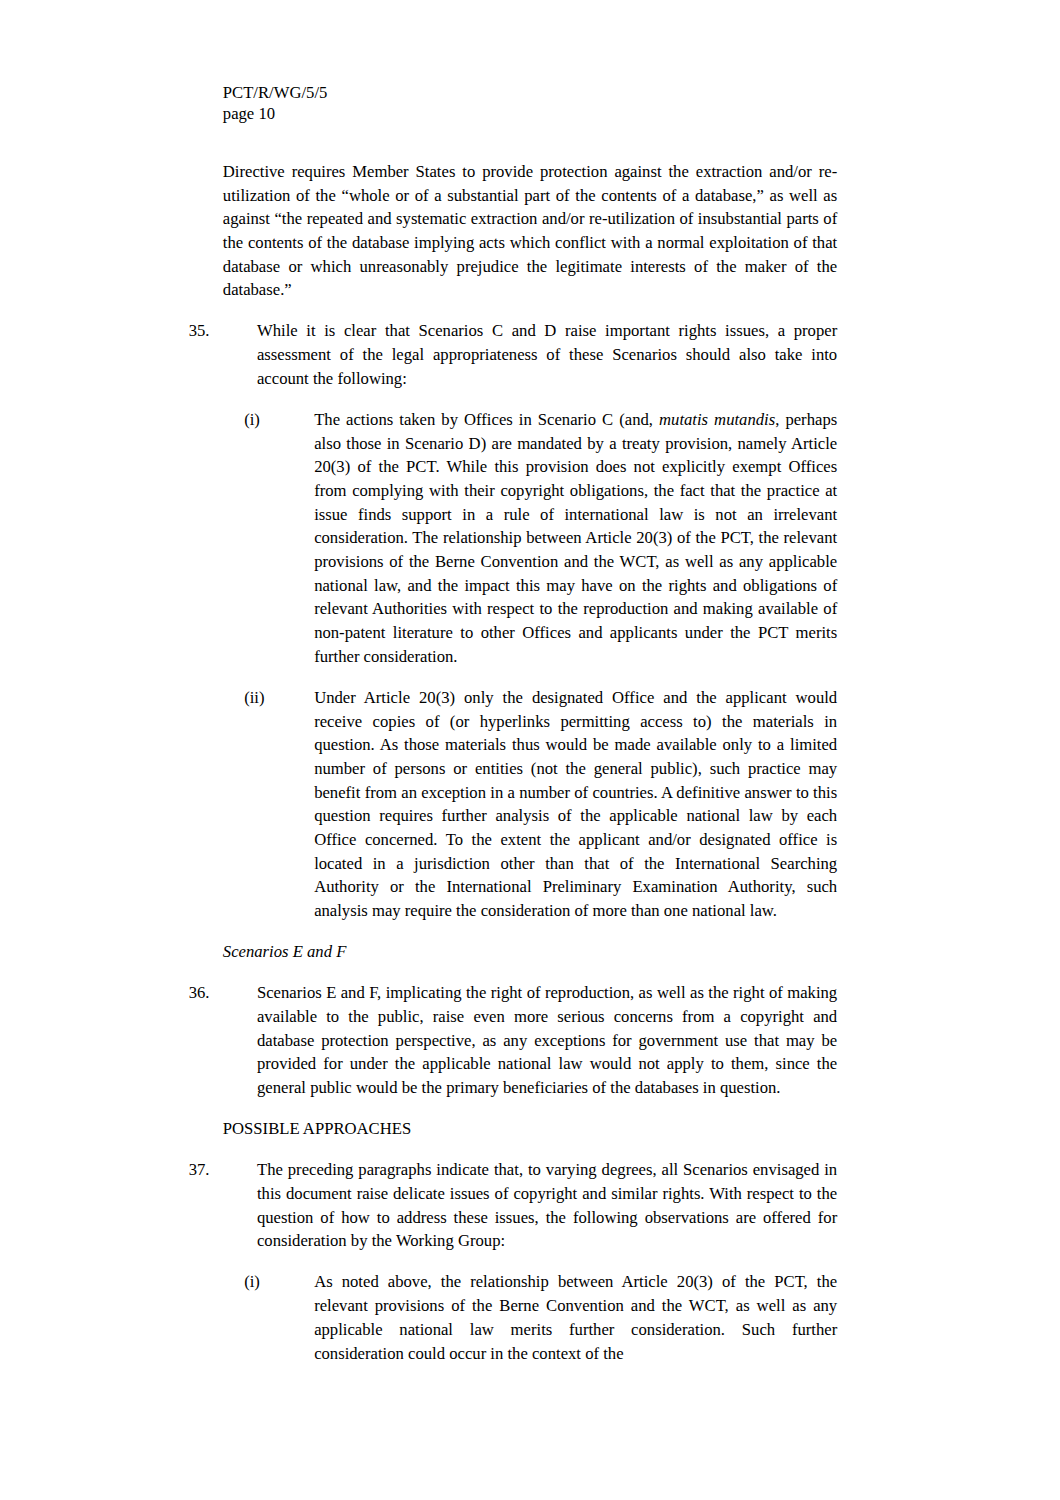PCT/R/WG/5/5
page 10
Directive requires Member States to provide protection against the extraction and/or re-utilization of the “whole or of a substantial part of the contents of a database,” as well as against “the repeated and systematic extraction and/or re-utilization of insubstantial parts of the contents of the database implying acts which conflict with a normal exploitation of that database or which unreasonably prejudice the legitimate interests of the maker of the database.”
35. While it is clear that Scenarios C and D raise important rights issues, a proper assessment of the legal appropriateness of these Scenarios should also take into account the following:
(i) The actions taken by Offices in Scenario C (and, mutatis mutandis, perhaps also those in Scenario D) are mandated by a treaty provision, namely Article 20(3) of the PCT. While this provision does not explicitly exempt Offices from complying with their copyright obligations, the fact that the practice at issue finds support in a rule of international law is not an irrelevant consideration. The relationship between Article 20(3) of the PCT, the relevant provisions of the Berne Convention and the WCT, as well as any applicable national law, and the impact this may have on the rights and obligations of relevant Authorities with respect to the reproduction and making available of non-patent literature to other Offices and applicants under the PCT merits further consideration.
(ii) Under Article 20(3) only the designated Office and the applicant would receive copies of (or hyperlinks permitting access to) the materials in question. As those materials thus would be made available only to a limited number of persons or entities (not the general public), such practice may benefit from an exception in a number of countries. A definitive answer to this question requires further analysis of the applicable national law by each Office concerned. To the extent the applicant and/or designated office is located in a jurisdiction other than that of the International Searching Authority or the International Preliminary Examination Authority, such analysis may require the consideration of more than one national law.
Scenarios E and F
36. Scenarios E and F, implicating the right of reproduction, as well as the right of making available to the public, raise even more serious concerns from a copyright and database protection perspective, as any exceptions for government use that may be provided for under the applicable national law would not apply to them, since the general public would be the primary beneficiaries of the databases in question.
POSSIBLE APPROACHES
37. The preceding paragraphs indicate that, to varying degrees, all Scenarios envisaged in this document raise delicate issues of copyright and similar rights. With respect to the question of how to address these issues, the following observations are offered for consideration by the Working Group:
(i) As noted above, the relationship between Article 20(3) of the PCT, the relevant provisions of the Berne Convention and the WCT, as well as any applicable national law merits further consideration. Such further consideration could occur in the context of the